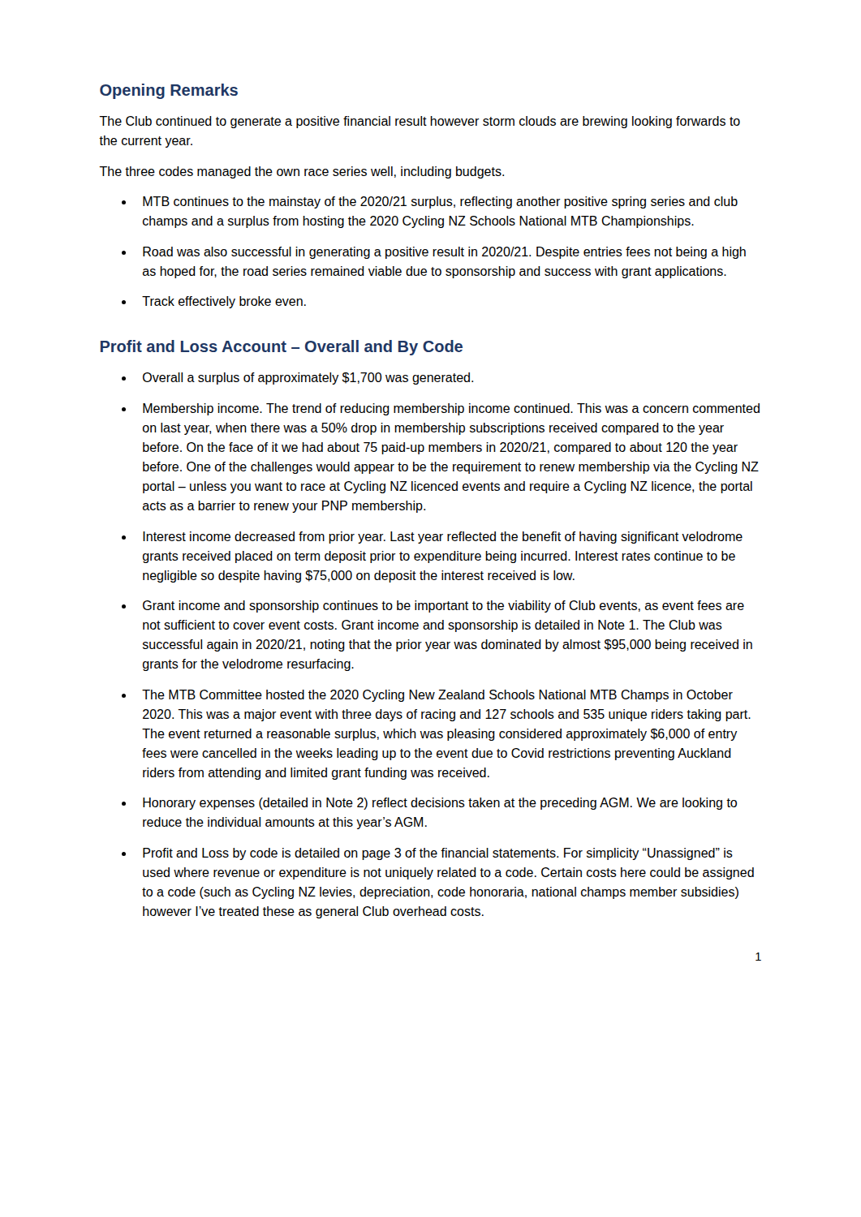Opening Remarks
The Club continued to generate a positive financial result however storm clouds are brewing looking forwards to the current year.
The three codes managed the own race series well, including budgets.
MTB continues to the mainstay of the 2020/21 surplus, reflecting another positive spring series and club champs and a surplus from hosting the 2020 Cycling NZ Schools National MTB Championships.
Road was also successful in generating a positive result in 2020/21. Despite entries fees not being a high as hoped for, the road series remained viable due to sponsorship and success with grant applications.
Track effectively broke even.
Profit and Loss Account – Overall and By Code
Overall a surplus of approximately $1,700 was generated.
Membership income. The trend of reducing membership income continued. This was a concern commented on last year, when there was a 50% drop in membership subscriptions received compared to the year before. On the face of it we had about 75 paid-up members in 2020/21, compared to about 120 the year before. One of the challenges would appear to be the requirement to renew membership via the Cycling NZ portal – unless you want to race at Cycling NZ licenced events and require a Cycling NZ licence, the portal acts as a barrier to renew your PNP membership.
Interest income decreased from prior year. Last year reflected the benefit of having significant velodrome grants received placed on term deposit prior to expenditure being incurred. Interest rates continue to be negligible so despite having $75,000 on deposit the interest received is low.
Grant income and sponsorship continues to be important to the viability of Club events, as event fees are not sufficient to cover event costs. Grant income and sponsorship is detailed in Note 1. The Club was successful again in 2020/21, noting that the prior year was dominated by almost $95,000 being received in grants for the velodrome resurfacing.
The MTB Committee hosted the 2020 Cycling New Zealand Schools National MTB Champs in October 2020. This was a major event with three days of racing and 127 schools and 535 unique riders taking part. The event returned a reasonable surplus, which was pleasing considered approximately $6,000 of entry fees were cancelled in the weeks leading up to the event due to Covid restrictions preventing Auckland riders from attending and limited grant funding was received.
Honorary expenses (detailed in Note 2) reflect decisions taken at the preceding AGM. We are looking to reduce the individual amounts at this year’s AGM.
Profit and Loss by code is detailed on page 3 of the financial statements. For simplicity “Unassigned” is used where revenue or expenditure is not uniquely related to a code. Certain costs here could be assigned to a code (such as Cycling NZ levies, depreciation, code honoraria, national champs member subsidies) however I’ve treated these as general Club overhead costs.
1